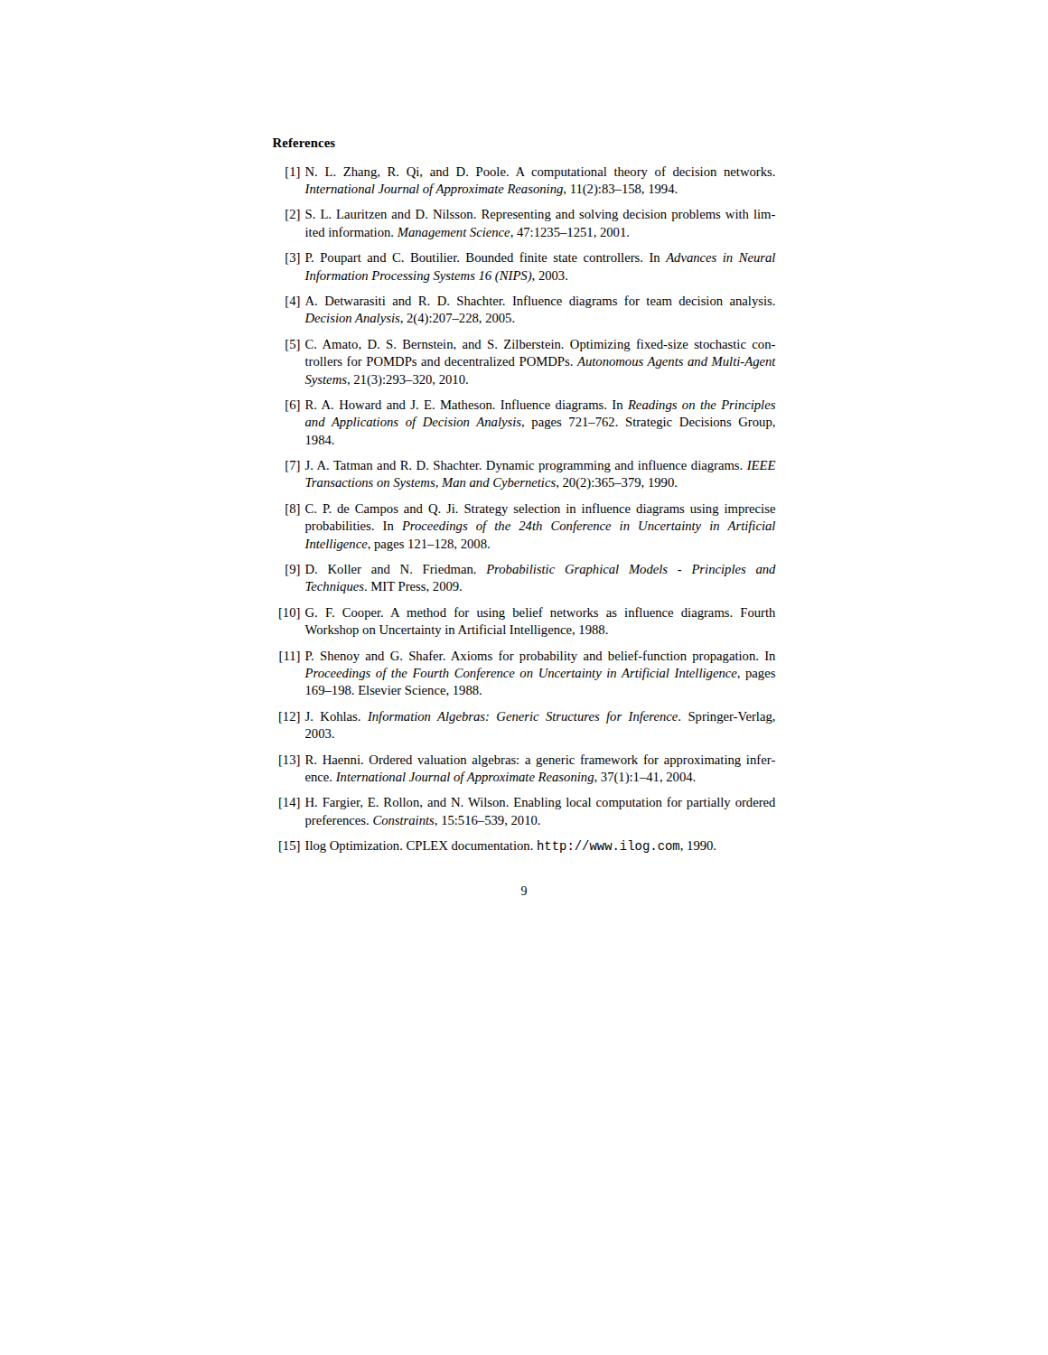References
[1] N. L. Zhang, R. Qi, and D. Poole. A computational theory of decision networks. International Journal of Approximate Reasoning, 11(2):83–158, 1994.
[2] S. L. Lauritzen and D. Nilsson. Representing and solving decision problems with limited information. Management Science, 47:1235–1251, 2001.
[3] P. Poupart and C. Boutilier. Bounded finite state controllers. In Advances in Neural Information Processing Systems 16 (NIPS), 2003.
[4] A. Detwarasiti and R. D. Shachter. Influence diagrams for team decision analysis. Decision Analysis, 2(4):207–228, 2005.
[5] C. Amato, D. S. Bernstein, and S. Zilberstein. Optimizing fixed-size stochastic controllers for POMDPs and decentralized POMDPs. Autonomous Agents and Multi-Agent Systems, 21(3):293–320, 2010.
[6] R. A. Howard and J. E. Matheson. Influence diagrams. In Readings on the Principles and Applications of Decision Analysis, pages 721–762. Strategic Decisions Group, 1984.
[7] J. A. Tatman and R. D. Shachter. Dynamic programming and influence diagrams. IEEE Transactions on Systems, Man and Cybernetics, 20(2):365–379, 1990.
[8] C. P. de Campos and Q. Ji. Strategy selection in influence diagrams using imprecise probabilities. In Proceedings of the 24th Conference in Uncertainty in Artificial Intelligence, pages 121–128, 2008.
[9] D. Koller and N. Friedman. Probabilistic Graphical Models - Principles and Techniques. MIT Press, 2009.
[10] G. F. Cooper. A method for using belief networks as influence diagrams. Fourth Workshop on Uncertainty in Artificial Intelligence, 1988.
[11] P. Shenoy and G. Shafer. Axioms for probability and belief-function propagation. In Proceedings of the Fourth Conference on Uncertainty in Artificial Intelligence, pages 169–198. Elsevier Science, 1988.
[12] J. Kohlas. Information Algebras: Generic Structures for Inference. Springer-Verlag, 2003.
[13] R. Haenni. Ordered valuation algebras: a generic framework for approximating inference. International Journal of Approximate Reasoning, 37(1):1–41, 2004.
[14] H. Fargier, E. Rollon, and N. Wilson. Enabling local computation for partially ordered preferences. Constraints, 15:516–539, 2010.
[15] Ilog Optimization. CPLEX documentation. http://www.ilog.com, 1990.
9